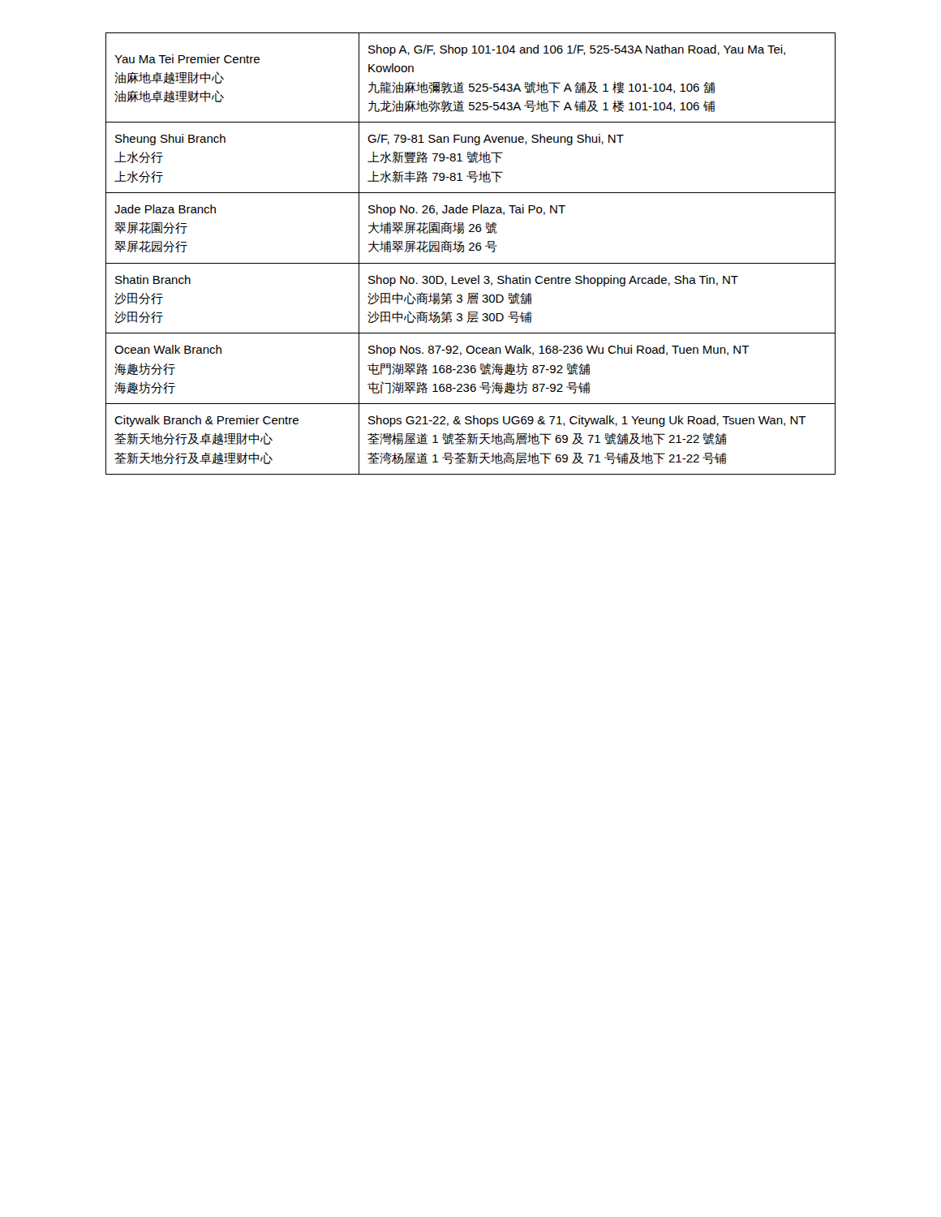| Yau Ma Tei Premier Centre 油麻地卓越理財中心 油麻地卓越理财中心 | Shop A, G/F, Shop 101-104 and 106 1/F, 525-543A Nathan Road, Yau Ma Tei, Kowloon 九龍油麻地彌敦道 525-543A 號地下 A 舖及 1 樓 101-104, 106 舖 九龙油麻地弥敦道 525-543A 号地下 A 铺及 1 楼 101-104, 106 铺 |
| Sheung Shui Branch 上水分行 上水分行 | G/F, 79-81 San Fung Avenue, Sheung Shui, NT 上水新豐路 79-81 號地下 上水新丰路 79-81 号地下 |
| Jade Plaza Branch 翠屏花園分行 翠屏花园分行 | Shop No. 26, Jade Plaza, Tai Po, NT 大埔翠屏花園商場 26 號 大埔翠屏花园商场 26 号 |
| Shatin Branch 沙田分行 沙田分行 | Shop No. 30D, Level 3, Shatin Centre Shopping Arcade, Sha Tin, NT 沙田中心商場第 3 層 30D 號舖 沙田中心商场第 3 层 30D 号铺 |
| Ocean Walk Branch 海趣坊分行 海趣坊分行 | Shop Nos. 87-92, Ocean Walk, 168-236 Wu Chui Road, Tuen Mun, NT 屯門湖翠路 168-236 號海趣坊 87-92 號舖 屯门湖翠路 168-236 号海趣坊 87-92 号铺 |
| Citywalk Branch & Premier Centre 荃新天地分行及卓越理財中心 荃新天地分行及卓越理财中心 | Shops G21-22, & Shops UG69 & 71, Citywalk, 1 Yeung Uk Road, Tsuen Wan, NT 荃灣楊屋道 1 號荃新天地高層地下 69 及 71 號舖及地下 21-22 號舖 荃湾杨屋道 1 号荃新天地高层地下 69 及 71 号铺及地下 21-22 号铺 |